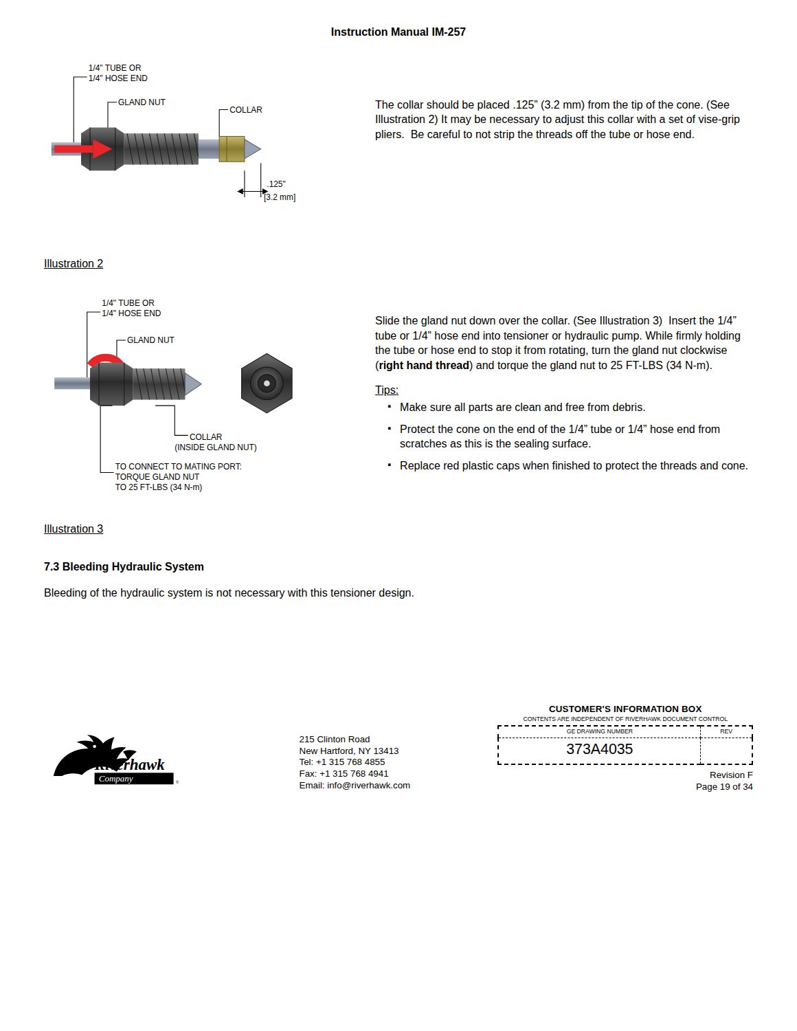Instruction Manual IM-257
1/4" TUBE OR 1/4" HOSE END GLAND NUT COLLAR .125" [3.2 mm]
Illustration 2
The collar should be placed .125” (3.2 mm) from the tip of the cone. (See Illustration 2) It may be necessary to adjust this collar with a set of vise-grip pliers. Be careful to not strip the threads off the tube or hose end.
1/4" TUBE OR 1/4" HOSE END GLAND NUT COLLAR (INSIDE GLAND NUT) TO CONNECT TO MATING PORT: TORQUE GLAND NUT TO 25 FT-LBS (34 N-m)
Illustration 3
Slide the gland nut down over the collar. (See Illustration 3) Insert the 1/4” tube or 1/4” hose end into tensioner or hydraulic pump. While firmly holding the tube or hose end to stop it from rotating, turn the gland nut clockwise (right hand thread) and torque the gland nut to 25 FT-LBS (34 N-m).
Tips:
Make sure all parts are clean and free from debris.
Protect the cone on the end of the 1/4” tube or 1/4” hose end from scratches as this is the sealing surface.
Replace red plastic caps when finished to protect the threads and cone.
7.3 Bleeding Hydraulic System
Bleeding of the hydraulic system is not necessary with this tensioner design.
Riverhawk Company ®
215 Clinton Road
New Hartford, NY 13413
Tel: +1 315 768 4855
Fax: +1 315 768 4941
Email: info@riverhawk.com
CUSTOMER'S INFORMATION BOX
CONTENTS ARE INDEPENDENT OF RIVERHAWK DOCUMENT CONTROL
| GE DRAWING NUMBER | REV |
| --- | --- |
| 373A4035 | |
Revision F
Page 19 of 34